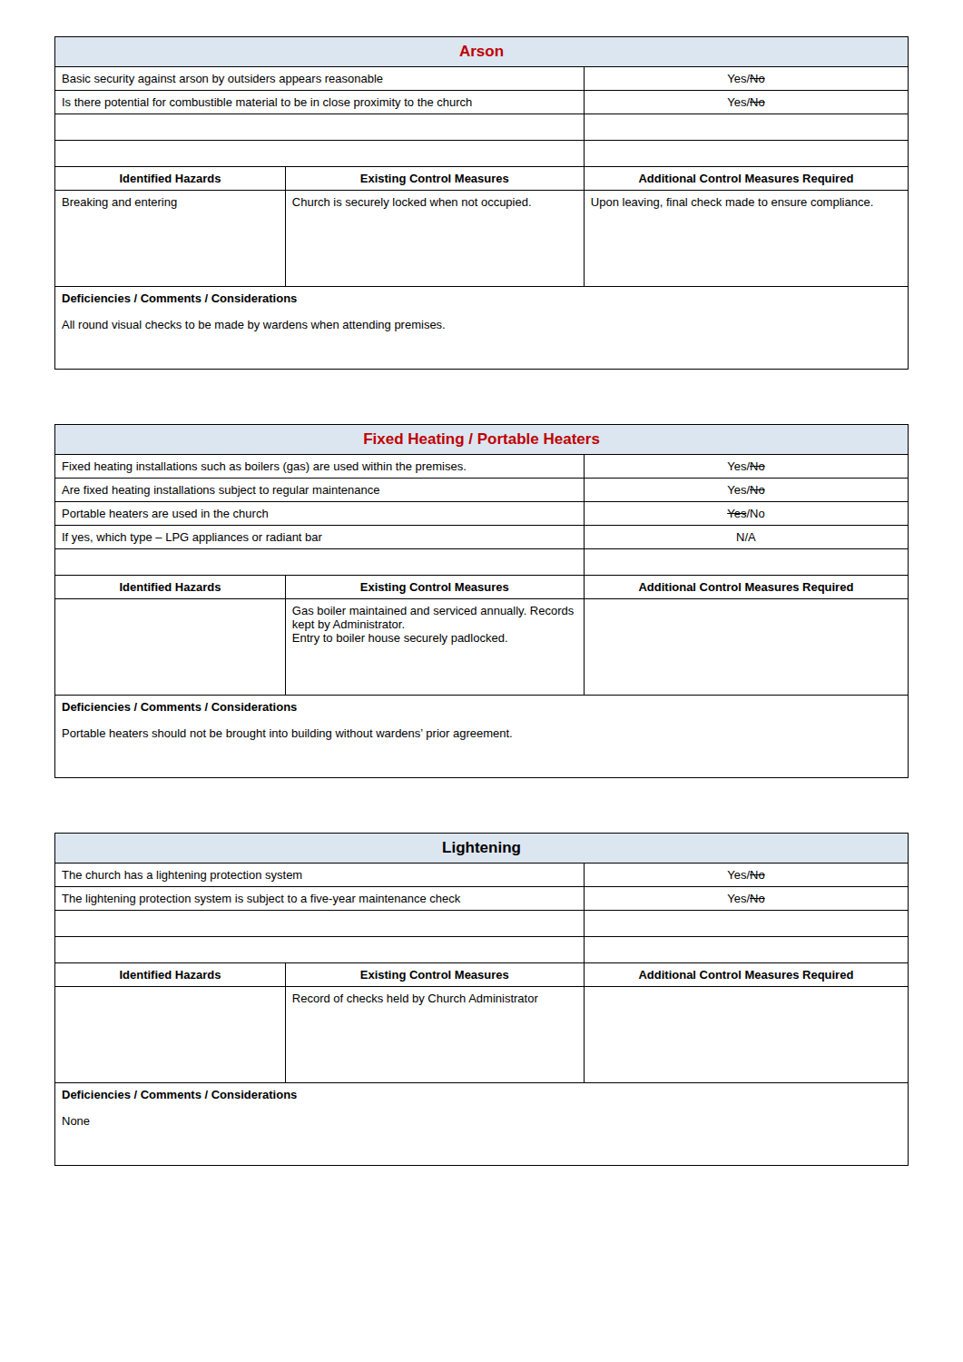| Arson |
| Basic security against arson by outsiders appears reasonable | Yes/ No |
| Is there potential for combustible material to be in close proximity to the church | Yes/ No |
| Identified Hazards | Existing Control Measures | Additional Control Measures Required |
| Breaking and entering | Church is securely locked when not occupied. | Upon leaving, final check made to ensure compliance. |
| Deficiencies / Comments / Considerations All round visual checks to be made by wardens when attending premises. |
| Fixed Heating / Portable Heaters |
| Fixed heating installations such as boilers (gas) are used within the premises. | Yes/ No |
| Are fixed heating installations subject to regular maintenance | Yes/ No |
| Portable heaters are used in the church | Yes /No |
| If yes, which type – LPG appliances or radiant bar | N/A |
| Identified Hazards | Existing Control Measures | Additional Control Measures Required |
| | Gas boiler maintained and serviced annually. Records kept by Administrator. Entry to boiler house securely padlocked. | |
| Deficiencies / Comments / Considerations Portable heaters should not be brought into building without wardens’ prior agreement. |
| Lightening |
| The church has a lightening protection system | Yes/ No |
| The lightening protection system is subject to a five-year maintenance check | Yes/ No |
| Identified Hazards | Existing Control Measures | Additional Control Measures Required |
| | Record of checks held by Church Administrator | |
| Deficiencies / Comments / Considerations None |